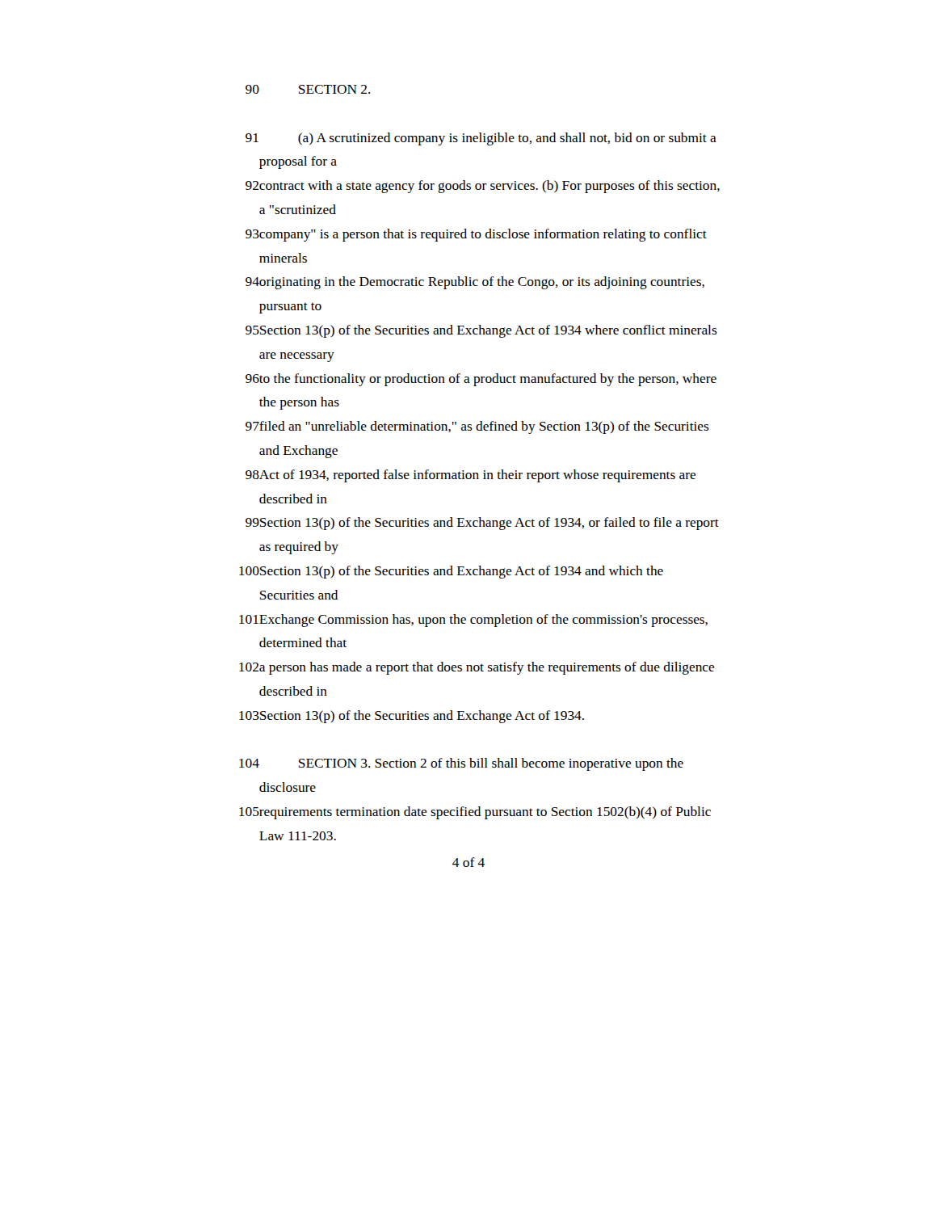| 90 | SECTION 2. |
| 91 | (a) A scrutinized company is ineligible to, and shall not, bid on or submit a proposal for a |
| 92 | contract with a state agency for goods or services. (b) For purposes of this section, a "scrutinized |
| 93 | company" is a person that is required to disclose information relating to conflict minerals |
| 94 | originating in the Democratic Republic of the Congo, or its adjoining countries, pursuant to |
| 95 | Section 13(p) of the Securities and Exchange Act of 1934 where conflict minerals are necessary |
| 96 | to the functionality or production of a product manufactured by the person, where the person has |
| 97 | filed an "unreliable determination," as defined by Section 13(p) of the Securities and Exchange |
| 98 | Act of 1934, reported false information in their report whose requirements are described in |
| 99 | Section 13(p) of the Securities and Exchange Act of 1934, or failed to file a report as required by |
| 100 | Section 13(p) of the Securities and Exchange Act of 1934 and which the Securities and |
| 101 | Exchange Commission has, upon the completion of the commission's processes, determined that |
| 102 | a person has made a report that does not satisfy the requirements of due diligence described in |
| 103 | Section 13(p) of the Securities and Exchange Act of 1934. |
| 104 | SECTION 3. Section 2 of this bill shall become inoperative upon the disclosure |
| 105 | requirements termination date specified pursuant to Section 1502(b)(4) of Public Law 111-203. |
4 of 4